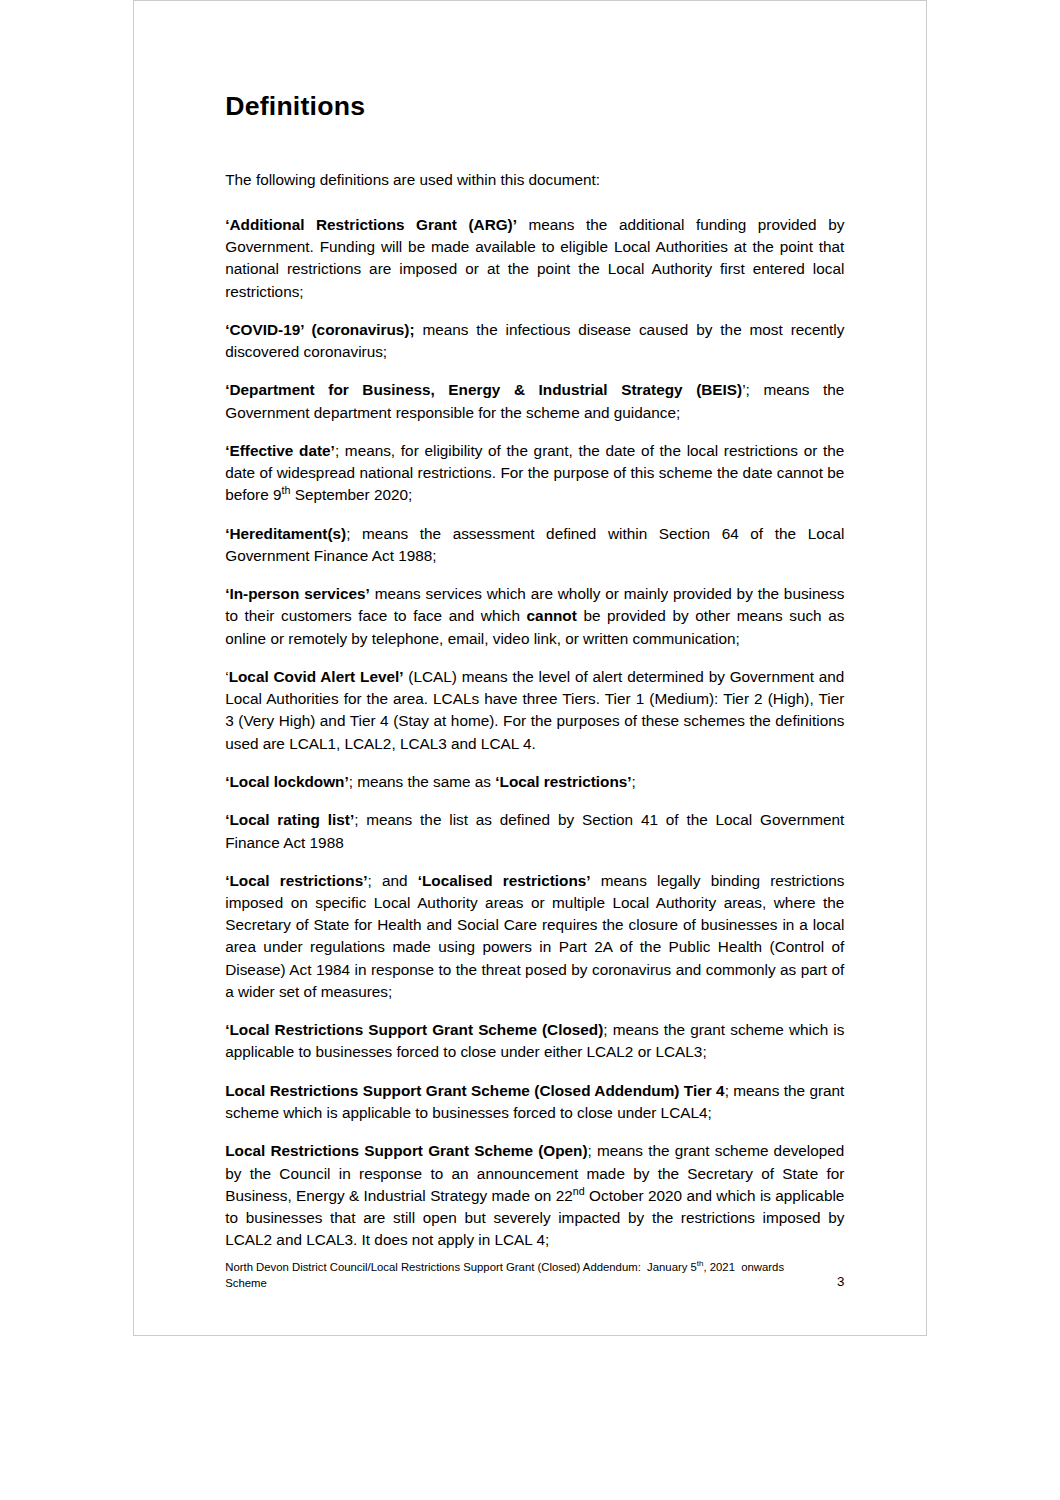Definitions
The following definitions are used within this document:
‘Additional Restrictions Grant (ARG)’ means the additional funding provided by Government. Funding will be made available to eligible Local Authorities at the point that national restrictions are imposed or at the point the Local Authority first entered local restrictions;
‘COVID-19’ (coronavirus); means the infectious disease caused by the most recently discovered coronavirus;
‘Department for Business, Energy & Industrial Strategy (BEIS)’; means the Government department responsible for the scheme and guidance;
‘Effective date’; means, for eligibility of the grant, the date of the local restrictions or the date of widespread national restrictions. For the purpose of this scheme the date cannot be before 9th September 2020;
‘Hereditament(s); means the assessment defined within Section 64 of the Local Government Finance Act 1988;
‘In-person services’ means services which are wholly or mainly provided by the business to their customers face to face and which cannot be provided by other means such as online or remotely by telephone, email, video link, or written communication;
‘Local Covid Alert Level’ (LCAL) means the level of alert determined by Government and Local Authorities for the area. LCALs have three Tiers. Tier 1 (Medium): Tier 2 (High), Tier 3 (Very High) and Tier 4 (Stay at home). For the purposes of these schemes the definitions used are LCAL1, LCAL2, LCAL3 and LCAL 4.
‘Local lockdown’; means the same as ‘Local restrictions’;
‘Local rating list’; means the list as defined by Section 41 of the Local Government Finance Act 1988
‘Local restrictions’; and ‘Localised restrictions’ means legally binding restrictions imposed on specific Local Authority areas or multiple Local Authority areas, where the Secretary of State for Health and Social Care requires the closure of businesses in a local area under regulations made using powers in Part 2A of the Public Health (Control of Disease) Act 1984 in response to the threat posed by coronavirus and commonly as part of a wider set of measures;
‘Local Restrictions Support Grant Scheme (Closed); means the grant scheme which is applicable to businesses forced to close under either LCAL2 or LCAL3;
Local Restrictions Support Grant Scheme (Closed Addendum) Tier 4; means the grant scheme which is applicable to businesses forced to close under LCAL4;
Local Restrictions Support Grant Scheme (Open); means the grant scheme developed by the Council in response to an announcement made by the Secretary of State for Business, Energy & Industrial Strategy made on 22nd October 2020 and which is applicable to businesses that are still open but severely impacted by the restrictions imposed by LCAL2 and LCAL3. It does not apply in LCAL 4;
North Devon District Council/Local Restrictions Support Grant (Closed) Addendum: January 5th, 2021 onwards Scheme
3